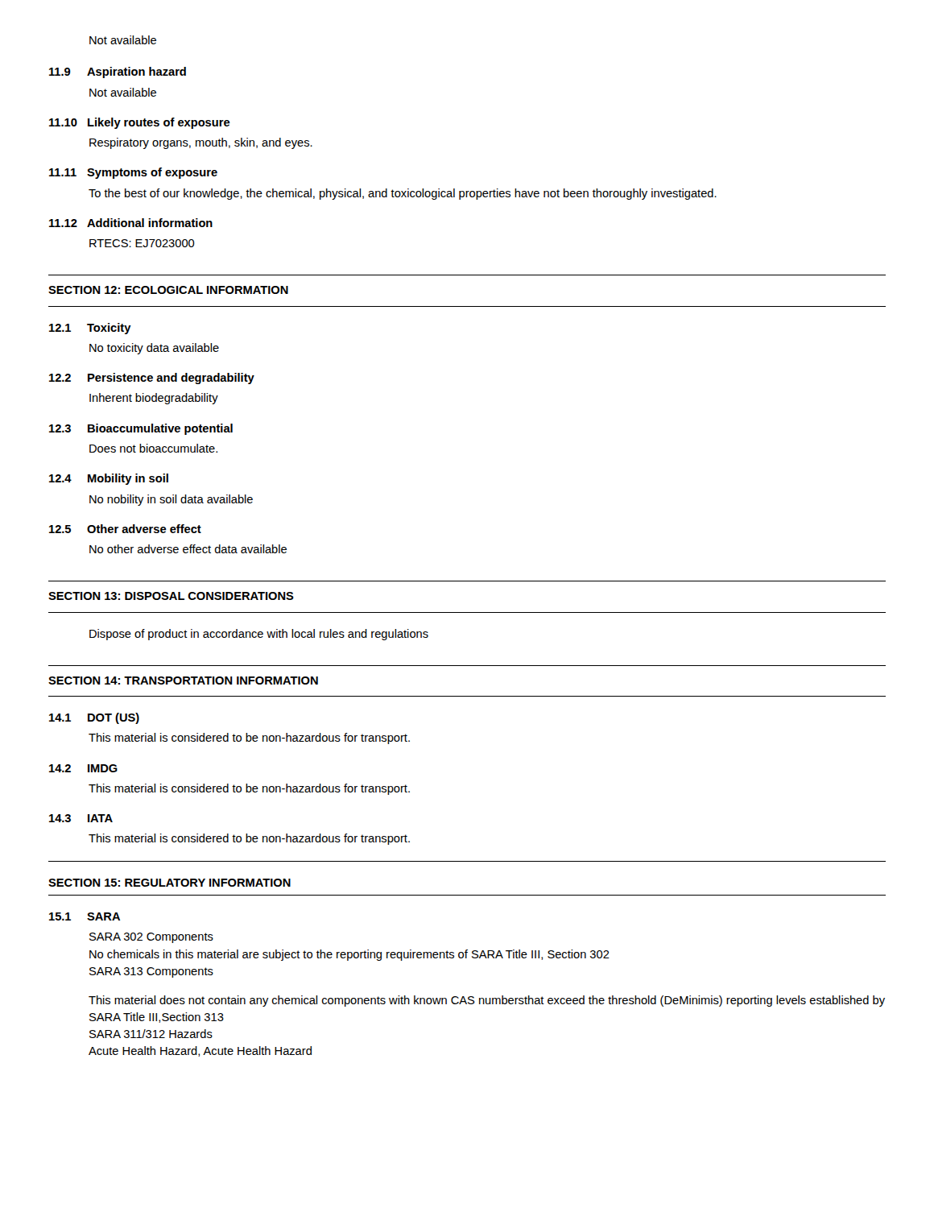Not available
11.9 Aspiration hazard
Not available
11.10 Likely routes of exposure
Respiratory organs, mouth, skin, and eyes.
11.11 Symptoms of exposure
To the best of our knowledge, the chemical, physical, and toxicological properties have not been thoroughly investigated.
11.12 Additional information
RTECS: EJ7023000
SECTION 12: ECOLOGICAL INFORMATION
12.1 Toxicity
No toxicity data available
12.2 Persistence and degradability
Inherent biodegradability
12.3 Bioaccumulative potential
Does not bioaccumulate.
12.4 Mobility in soil
No nobility in soil data available
12.5 Other adverse effect
No other adverse effect data available
SECTION 13: DISPOSAL CONSIDERATIONS
Dispose of product in accordance with local rules and regulations
SECTION 14: TRANSPORTATION INFORMATION
14.1 DOT (US)
This material is considered to be non-hazardous for transport.
14.2 IMDG
This material is considered to be non-hazardous for transport.
14.3 IATA
This material is considered to be non-hazardous for transport.
SECTION 15: REGULATORY INFORMATION
15.1 SARA
SARA 302 Components
No chemicals in this material are subject to the reporting requirements of SARA Title III, Section 302
SARA 313 Components
This material does not contain any chemical components with known CAS numbersthat exceed the threshold (DeMinimis) reporting levels established by SARA Title III,Section 313
SARA 311/312 Hazards
Acute Health Hazard, Acute Health Hazard